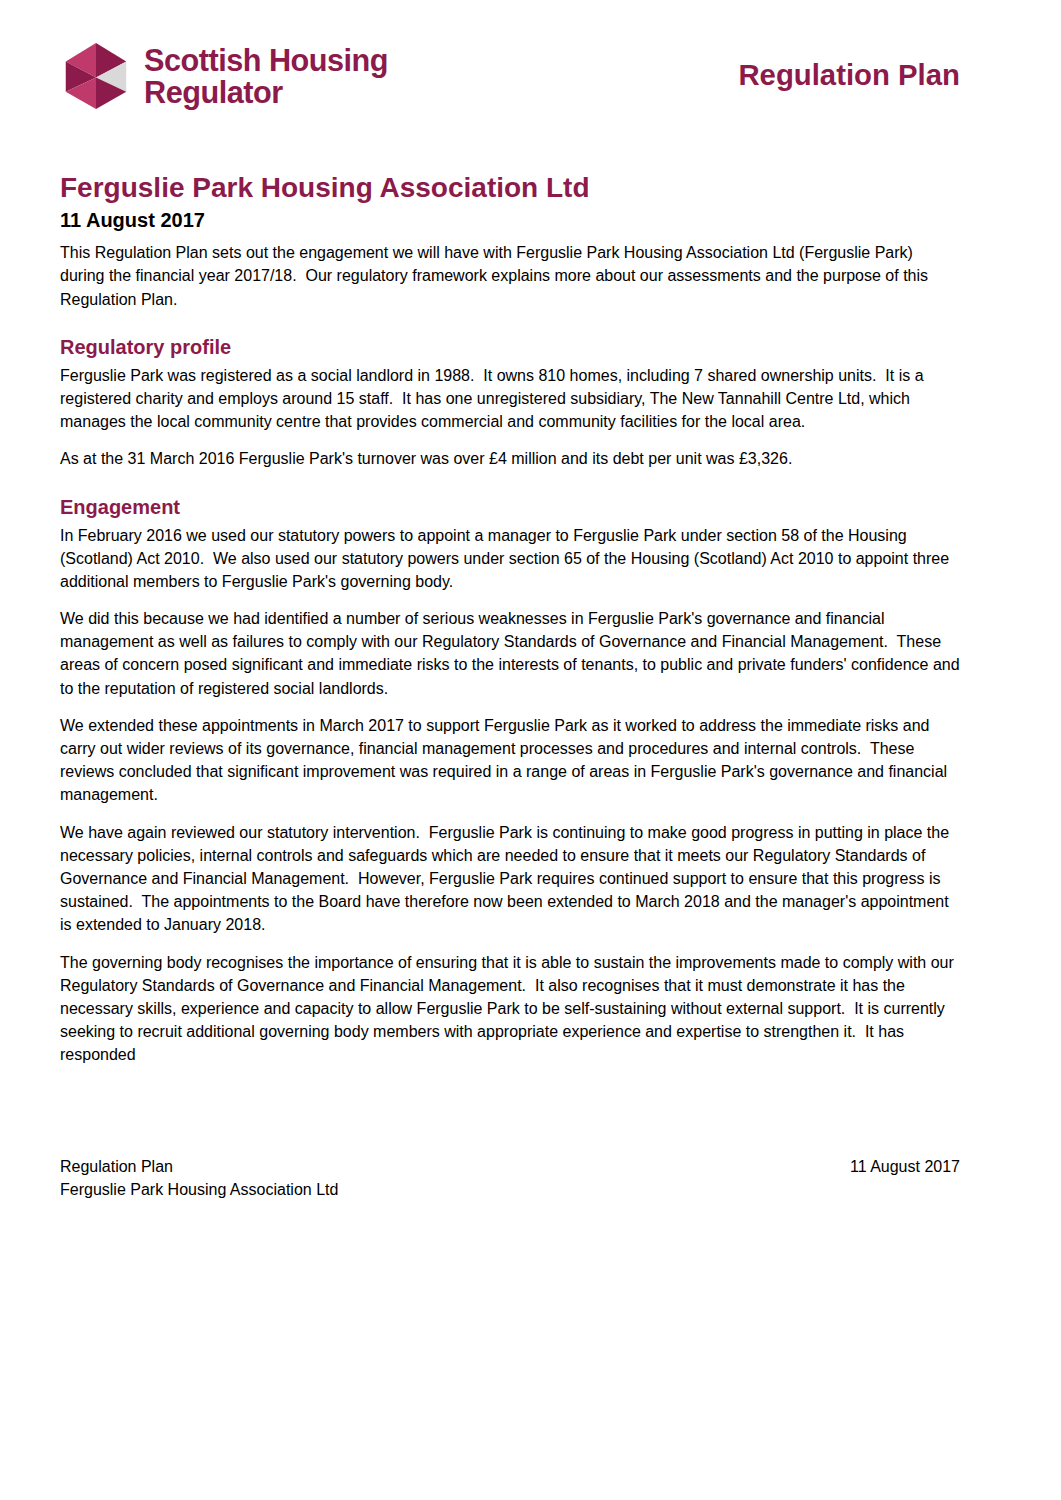Scottish Housing
Regulator
Regulation Plan
Ferguslie Park Housing Association Ltd
11 August 2017
This Regulation Plan sets out the engagement we will have with Ferguslie Park Housing Association Ltd (Ferguslie Park) during the financial year 2017/18. Our regulatory framework explains more about our assessments and the purpose of this Regulation Plan.
Regulatory profile
Ferguslie Park was registered as a social landlord in 1988. It owns 810 homes, including 7 shared ownership units. It is a registered charity and employs around 15 staff. It has one unregistered subsidiary, The New Tannahill Centre Ltd, which manages the local community centre that provides commercial and community facilities for the local area.
As at the 31 March 2016 Ferguslie Park's turnover was over £4 million and its debt per unit was £3,326.
Engagement
In February 2016 we used our statutory powers to appoint a manager to Ferguslie Park under section 58 of the Housing (Scotland) Act 2010. We also used our statutory powers under section 65 of the Housing (Scotland) Act 2010 to appoint three additional members to Ferguslie Park's governing body.
We did this because we had identified a number of serious weaknesses in Ferguslie Park's governance and financial management as well as failures to comply with our Regulatory Standards of Governance and Financial Management. These areas of concern posed significant and immediate risks to the interests of tenants, to public and private funders' confidence and to the reputation of registered social landlords.
We extended these appointments in March 2017 to support Ferguslie Park as it worked to address the immediate risks and carry out wider reviews of its governance, financial management processes and procedures and internal controls. These reviews concluded that significant improvement was required in a range of areas in Ferguslie Park's governance and financial management.
We have again reviewed our statutory intervention. Ferguslie Park is continuing to make good progress in putting in place the necessary policies, internal controls and safeguards which are needed to ensure that it meets our Regulatory Standards of Governance and Financial Management. However, Ferguslie Park requires continued support to ensure that this progress is sustained. The appointments to the Board have therefore now been extended to March 2018 and the manager's appointment is extended to January 2018.
The governing body recognises the importance of ensuring that it is able to sustain the improvements made to comply with our Regulatory Standards of Governance and Financial Management. It also recognises that it must demonstrate it has the necessary skills, experience and capacity to allow Ferguslie Park to be self-sustaining without external support. It is currently seeking to recruit additional governing body members with appropriate experience and expertise to strengthen it. It has responded
Regulation Plan
Ferguslie Park Housing Association Ltd
11 August 2017